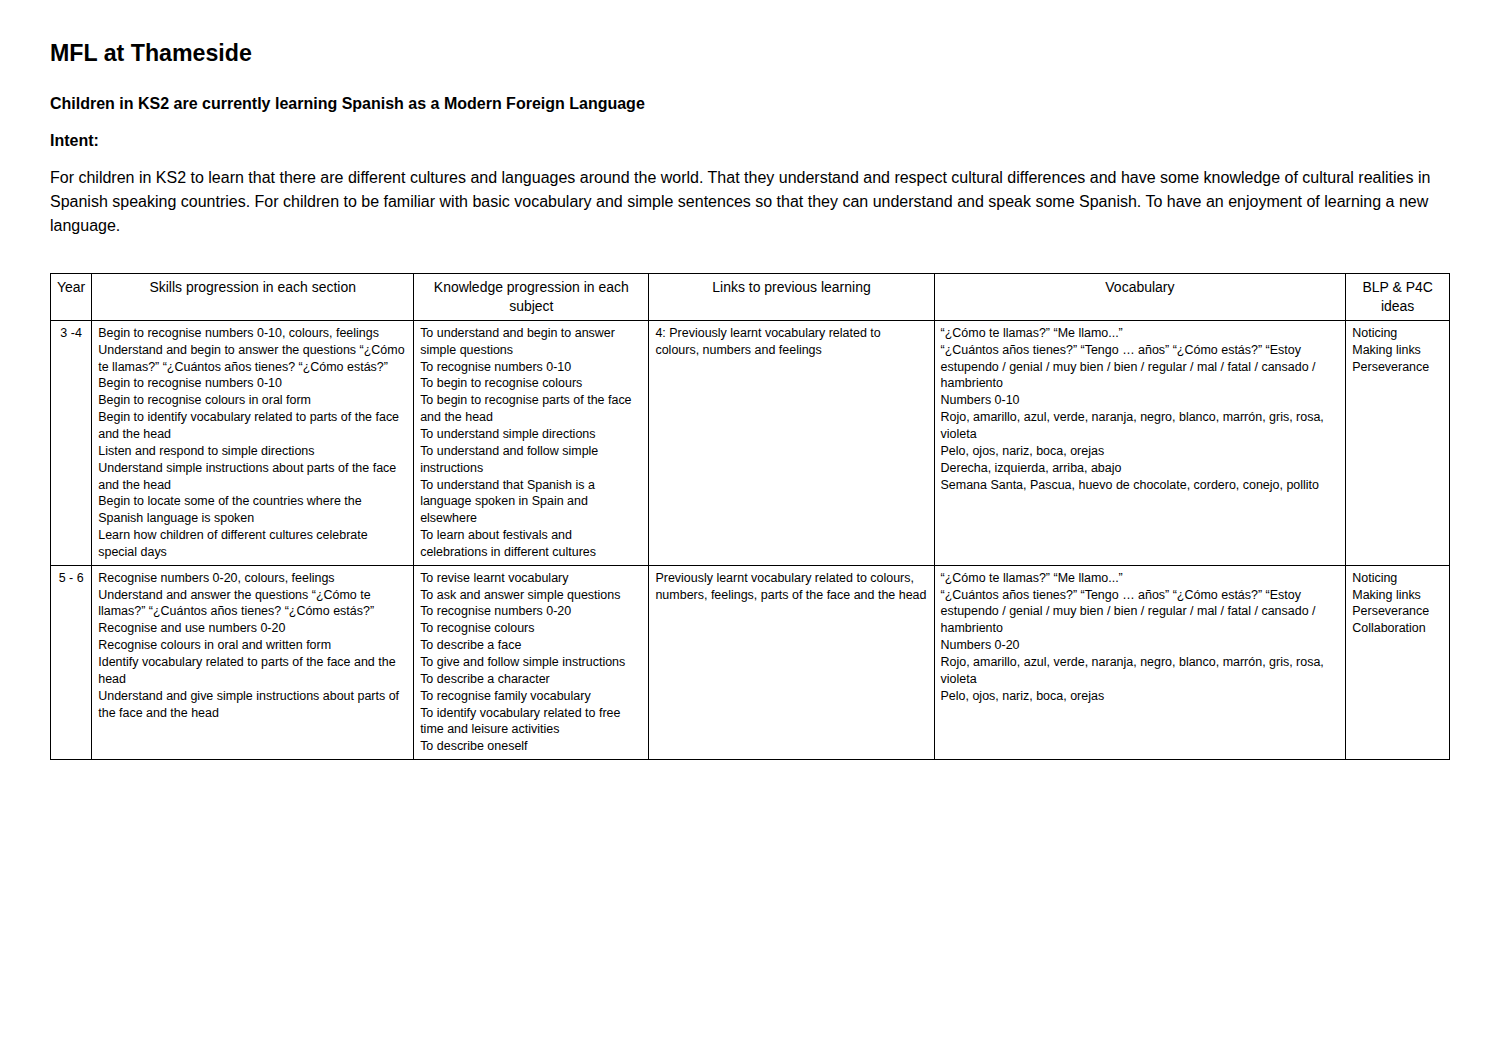MFL at Thameside
Children in KS2 are currently learning Spanish as a Modern Foreign Language
Intent:
For children in KS2 to learn that there are different cultures and languages around the world. That they understand and respect cultural differences and have some knowledge of cultural realities in Spanish speaking countries. For children to be familiar with basic vocabulary and simple sentences so that they can understand and speak some Spanish. To have an enjoyment of learning a new language.
| Year | Skills progression in each section | Knowledge progression in each subject | Links to previous learning | Vocabulary | BLP & P4C ideas |
| --- | --- | --- | --- | --- | --- |
| 3 -4 | Begin to recognise numbers 0-10, colours, feelings Understand and begin to answer the questions “¿Cómo te llamas?” “¿Cuántos años tienes? “¿Cómo estás?” Begin to recognise numbers 0-10 Begin to recognise colours in oral form Begin to identify vocabulary related to parts of the face and the head Listen and respond to simple directions Understand simple instructions about parts of the face and the head Begin to locate some of the countries where the Spanish language is spoken Learn how children of different cultures celebrate special days | To understand and begin to answer simple questions To recognise numbers 0-10 To begin to recognise colours To begin to recognise parts of the face and the head To understand simple directions To understand and follow simple instructions To understand that Spanish is a language spoken in Spain and elsewhere To learn about festivals and celebrations in different cultures | 4: Previously learnt vocabulary related to colours, numbers and feelings | “¿Cómo te llamas?” “Me llamo...” “¿Cuántos años tienes?” “Tengo … años” “¿Cómo estás?” “Estoy estupendo / genial / muy bien / bien / regular / mal / fatal / cansado / hambriento Numbers 0-10 Rojo, amarillo, azul, verde, naranja, negro, blanco, marrón, gris, rosa, violeta Pelo, ojos, nariz, boca, orejas Derecha, izquierda, arriba, abajo Semana Santa, Pascua, huevo de chocolate, cordero, conejo, pollito | Noticing Making links Perseverance |
| 5 - 6 | Recognise numbers 0-20, colours, feelings Understand and answer the questions “¿Cómo te llamas?” “¿Cuántos años tienes? “¿Cómo estás?” Recognise and use numbers 0-20 Recognise colours in oral and written form Identify vocabulary related to parts of the face and the head Understand and give simple instructions about parts of the face and the head | To revise learnt vocabulary To ask and answer simple questions To recognise numbers 0-20 To recognise colours To describe a face To give and follow simple instructions To describe a character To recognise family vocabulary To identify vocabulary related to free time and leisure activities To describe oneself | Previously learnt vocabulary related to colours, numbers, feelings, parts of the face and the head | “¿Cómo te llamas?” “Me llamo...” “¿Cuántos años tienes?” “Tengo … años” “¿Cómo estás?” “Estoy estupendo / genial / muy bien / bien / regular / mal / fatal / cansado / hambriento Numbers 0-20 Rojo, amarillo, azul, verde, naranja, negro, blanco, marrón, gris, rosa, violeta Pelo, ojos, nariz, boca, orejas | Noticing Making links Perseverance Collaboration |